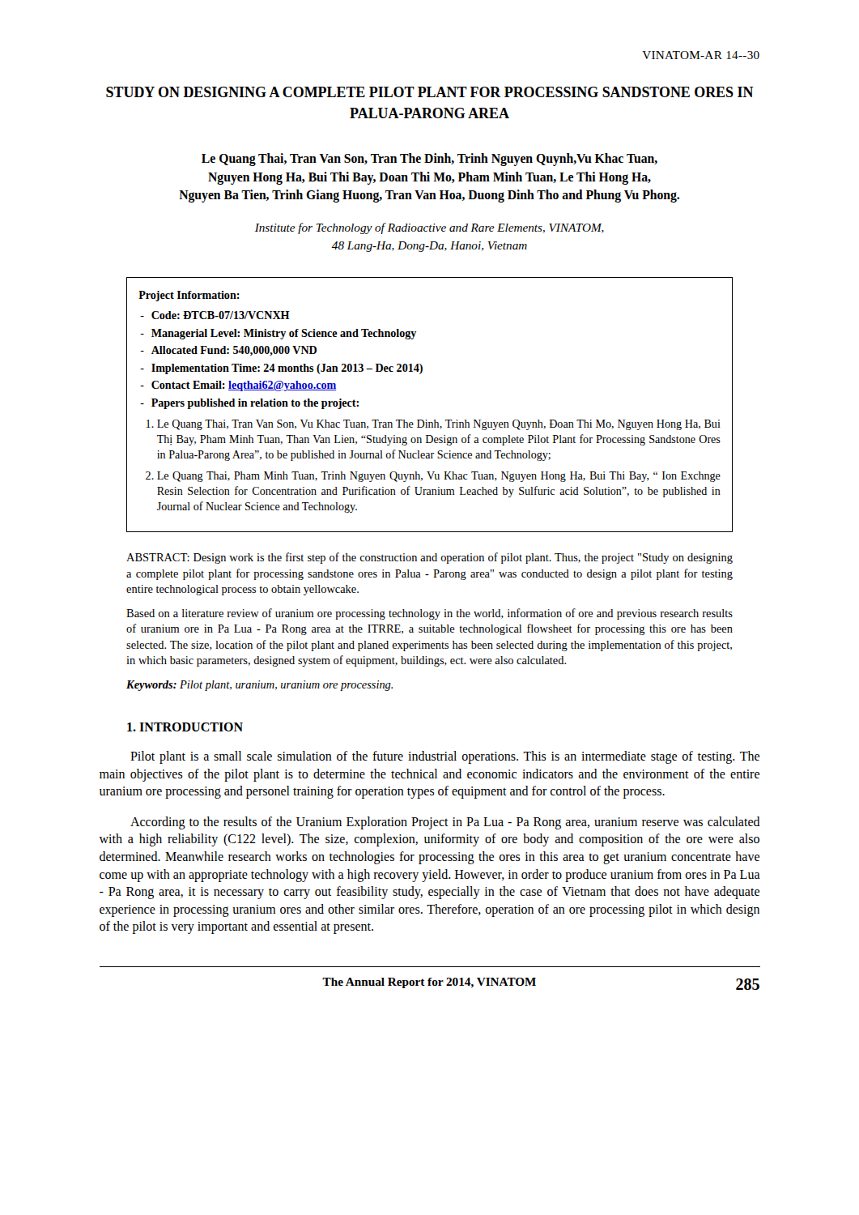VINATOM-AR 14--30
Study on Designing a Complete Pilot Plant for Processing Sandstone Ores in Palua-Parong Area
Le Quang Thai, Tran Van Son, Tran The Dinh, Trinh Nguyen Quynh,Vu Khac Tuan,
Nguyen Hong Ha, Bui Thi Bay, Doan Thi Mo, Pham Minh Tuan, Le Thi Hong Ha,
Nguyen Ba Tien, Trinh Giang Huong, Tran Van Hoa, Duong Dinh Tho and Phung Vu Phong.
Institute for Technology of Radioactive and Rare Elements, VINATOM,
48 Lang-Ha, Dong-Da, Hanoi, Vietnam
Project Information:
Code: ĐTCB-07/13/VCNXH
Managerial Level: Ministry of Science and Technology
Allocated Fund: 540,000,000 VND
Implementation Time: 24 months (Jan 2013 – Dec 2014)
Contact Email: leqthai62@yahoo.com
Papers published in relation to the project:
Le Quang Thai, Tran Van Son, Vu Khac Tuan, Tran The Dinh, Trinh Nguyen Quynh, Đoan Thi Mo, Nguyen Hong Ha, Bui Thị Bay, Pham Minh Tuan, Than Van Lien, “Studying on Design of a complete Pilot Plant for Processing Sandstone Ores in Palua-Parong Area”, to be published in Journal of Nuclear Science and Technology;
Le Quang Thai, Pham Minh Tuan, Trinh Nguyen Quynh, Vu Khac Tuan, Nguyen Hong Ha, Bui Thi Bay, “ Ion Exchnge Resin Selection for Concentration and Purification of Uranium Leached by Sulfuric acid Solution”, to be published in Journal of Nuclear Science and Technology.
ABSTRACT: Design work is the first step of the construction and operation of pilot plant. Thus, the project "Study on designing a complete pilot plant for processing sandstone ores in Palua - Parong area" was conducted to design a pilot plant for testing entire technological process to obtain yellowcake.
Based on a literature review of uranium ore processing technology in the world, information of ore and previous research results of uranium ore in Pa Lua - Pa Rong area at the ITRRE, a suitable technological flowsheet for processing this ore has been selected. The size, location of the pilot plant and planed experiments has been selected during the implementation of this project, in which basic parameters, designed system of equipment, buildings, ect. were also calculated.
Keywords: Pilot plant, uranium, uranium ore processing.
1. INTRODUCTION
Pilot plant is a small scale simulation of the future industrial operations. This is an intermediate stage of testing. The main objectives of the pilot plant is to determine the technical and economic indicators and the environment of the entire uranium ore processing and personel training for operation types of equipment and for control of the process.
According to the results of the Uranium Exploration Project in Pa Lua - Pa Rong area, uranium reserve was calculated with a high reliability (C122 level). The size, complexion, uniformity of ore body and composition of the ore were also determined. Meanwhile research works on technologies for processing the ores in this area to get uranium concentrate have come up with an appropriate technology with a high recovery yield. However, in order to produce uranium from ores in Pa Lua - Pa Rong area, it is necessary to carry out feasibility study, especially in the case of Vietnam that does not have adequate experience in processing uranium ores and other similar ores. Therefore, operation of an ore processing pilot in which design of the pilot is very important and essential at present.
The Annual Report for 2014, VINATOM 285